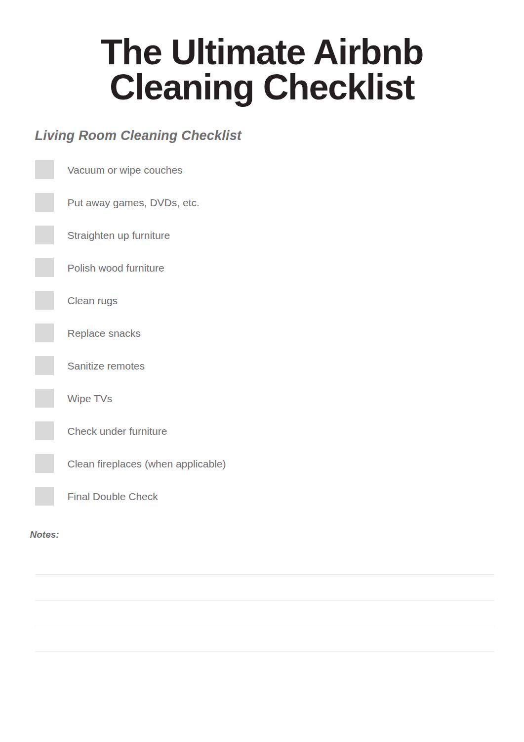The Ultimate Airbnb Cleaning Checklist
Living Room Cleaning Checklist
Vacuum or wipe couches
Put away games, DVDs, etc.
Straighten up furniture
Polish wood furniture
Clean rugs
Replace snacks
Sanitize remotes
Wipe TVs
Check under furniture
Clean fireplaces (when applicable)
Final Double Check
Notes: